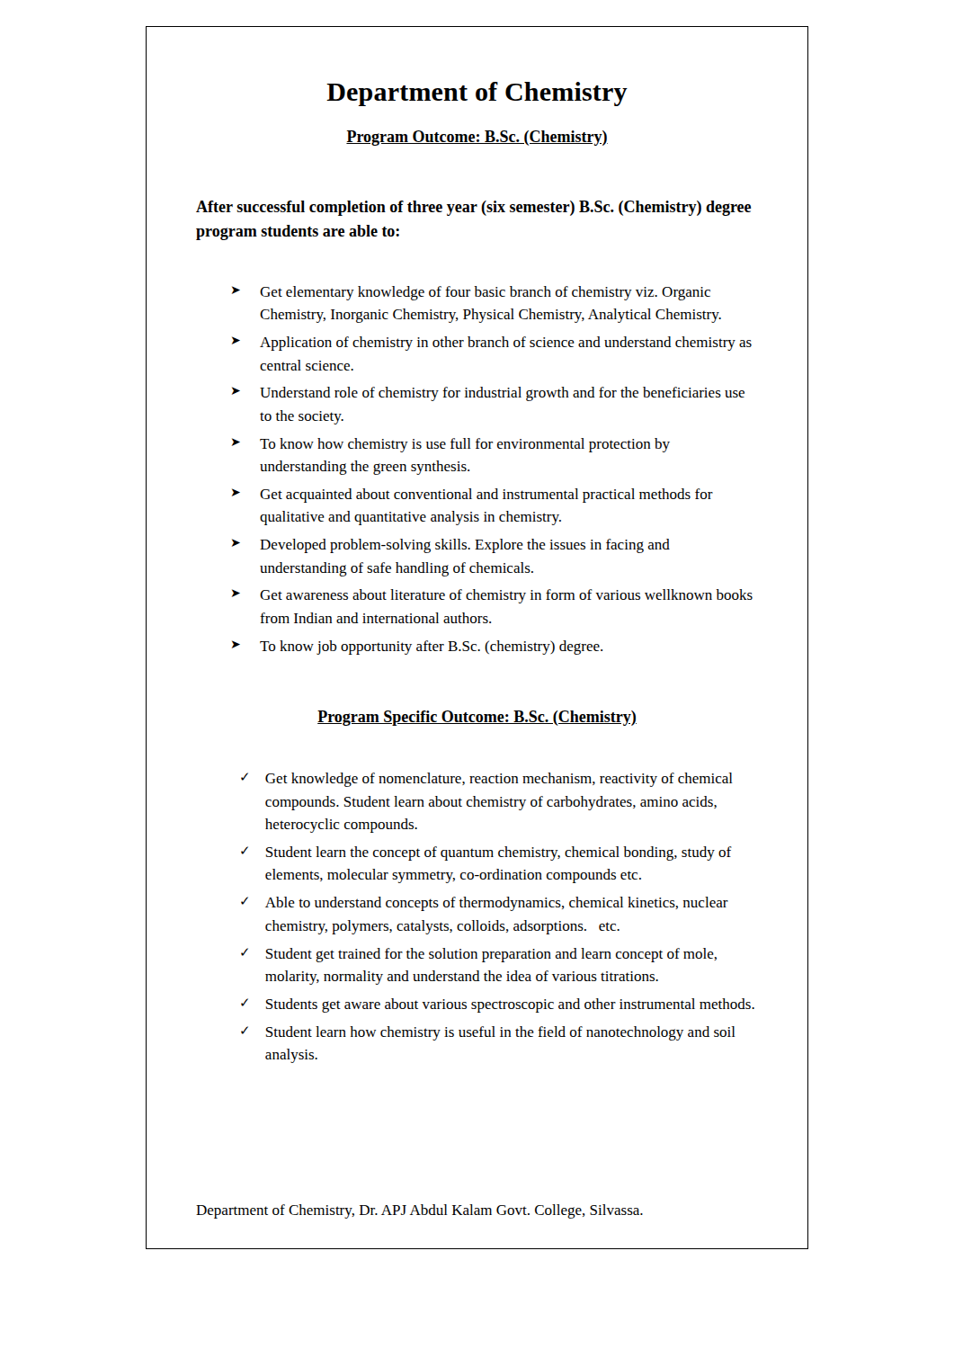Department of Chemistry
Program Outcome: B.Sc. (Chemistry)
After successful completion of three year (six semester) B.Sc. (Chemistry) degree program students are able to:
Get elementary knowledge of four basic branch of chemistry viz. Organic Chemistry, Inorganic Chemistry, Physical Chemistry, Analytical Chemistry.
Application of chemistry in other branch of science and understand chemistry as central science.
Understand role of chemistry for industrial growth and for the beneficiaries use to the society.
To know how chemistry is use full for environmental protection by understanding the green synthesis.
Get acquainted about conventional and instrumental practical methods for qualitative and quantitative analysis in chemistry.
Developed problem-solving skills. Explore the issues in facing and understanding of safe handling of chemicals.
Get awareness about literature of chemistry in form of various wellknown books from Indian and international authors.
To know job opportunity after B.Sc. (chemistry) degree.
Program Specific Outcome: B.Sc. (Chemistry)
Get knowledge of nomenclature, reaction mechanism, reactivity of chemical compounds. Student learn about chemistry of carbohydrates, amino acids, heterocyclic compounds.
Student learn the concept of quantum chemistry, chemical bonding, study of elements, molecular symmetry, co-ordination compounds etc.
Able to understand concepts of thermodynamics, chemical kinetics, nuclear chemistry, polymers, catalysts, colloids, adsorptions. etc.
Student get trained for the solution preparation and learn concept of mole, molarity, normality and understand the idea of various titrations.
Students get aware about various spectroscopic and other instrumental methods.
Student learn how chemistry is useful in the field of nanotechnology and soil analysis.
Department of Chemistry, Dr. APJ Abdul Kalam Govt. College, Silvassa.